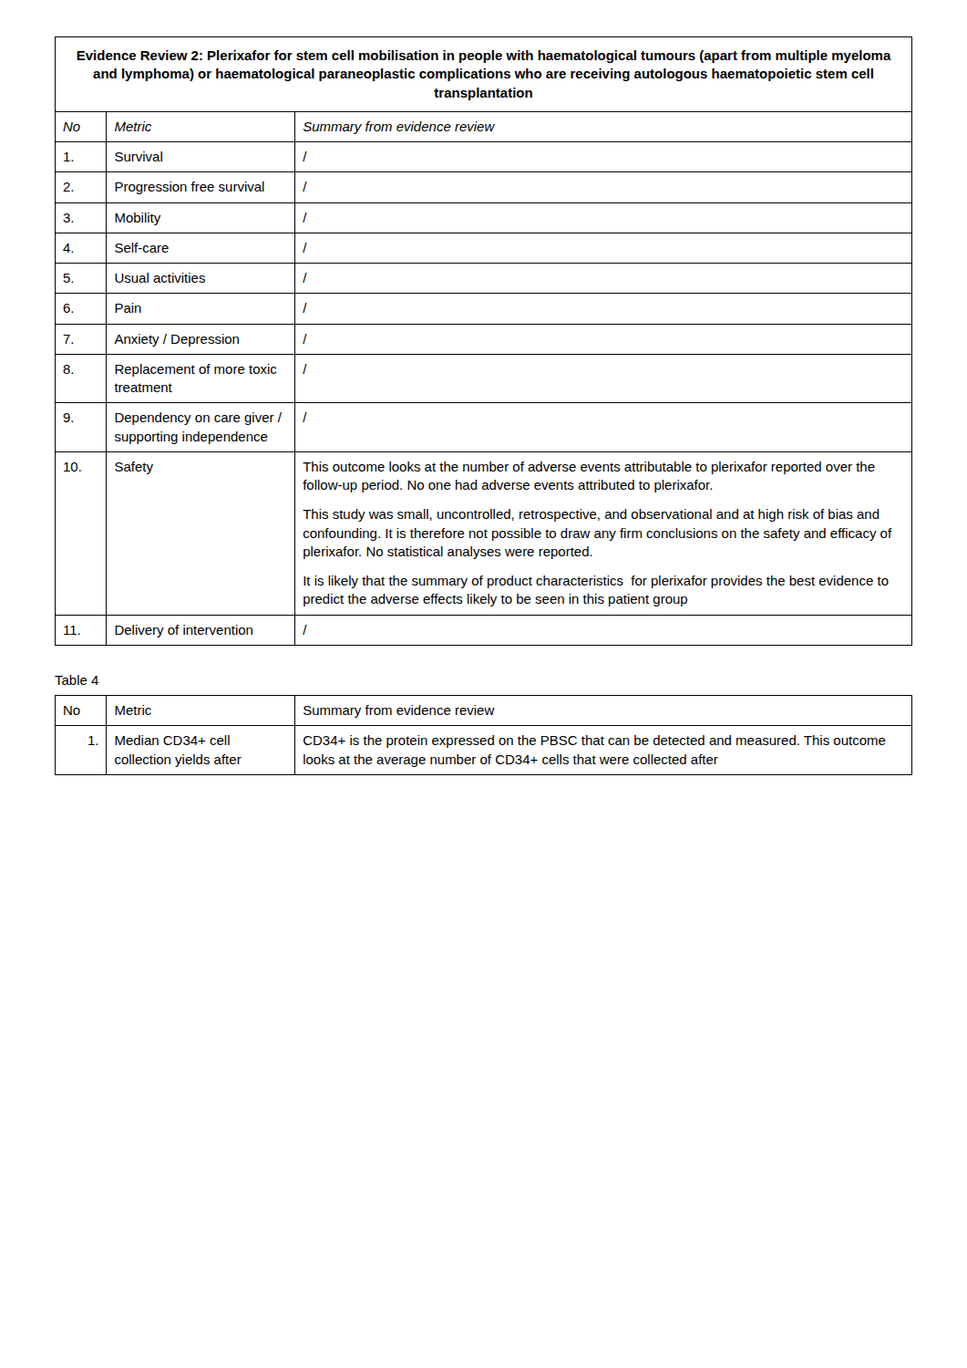| Evidence Review 2: Plerixafor for stem cell mobilisation in people with haematological tumours (apart from multiple myeloma and lymphoma) or haematological paraneoplastic complications who are receiving autologous haematopoietic stem cell transplantation |
| No | Metric | Summary from evidence review |
| 1. | Survival | / |
| 2. | Progression free survival | / |
| 3. | Mobility | / |
| 4. | Self-care | / |
| 5. | Usual activities | / |
| 6. | Pain | / |
| 7. | Anxiety / Depression | / |
| 8. | Replacement of more toxic treatment | / |
| 9. | Dependency on care giver / supporting independence | / |
| 10. | Safety | This outcome looks at the number of adverse events attributable to plerixafor reported over the follow-up period. No one had adverse events attributed to plerixafor. This study was small, uncontrolled, retrospective, and observational and at high risk of bias and confounding. It is therefore not possible to draw any firm conclusions on the safety and efficacy of plerixafor. No statistical analyses were reported. It is likely that the summary of product characteristics for plerixafor provides the best evidence to predict the adverse effects likely to be seen in this patient group |
| 11. | Delivery of intervention | / |
Table 4
| No | Metric | Summary from evidence review |
| 1. | Median CD34+ cell collection yields after | CD34+ is the protein expressed on the PBSC that can be detected and measured. This outcome looks at the average number of CD34+ cells that were collected after |